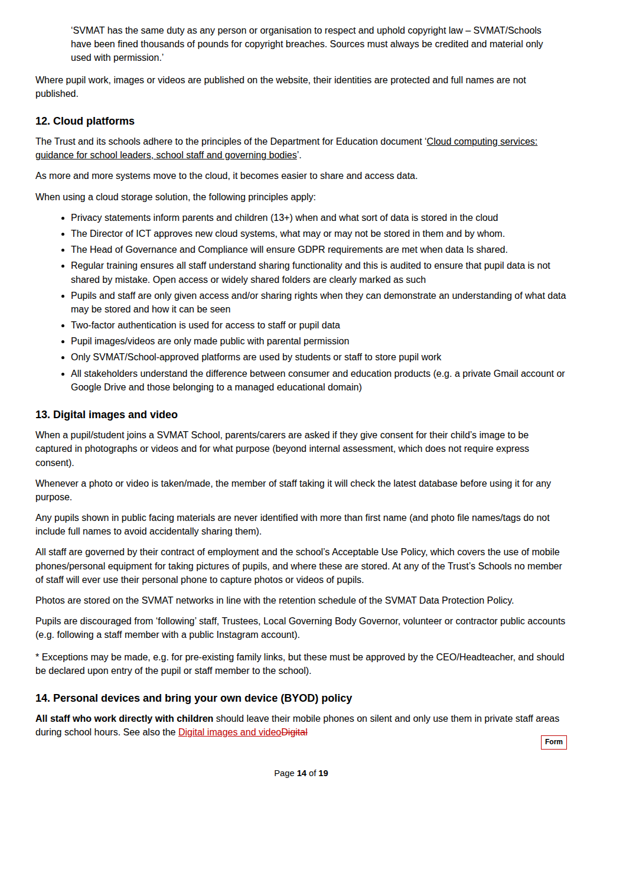‘SVMAT has the same duty as any person or organisation to respect and uphold copyright law – SVMAT/Schools have been fined thousands of pounds for copyright breaches. Sources must always be credited and material only used with permission.’
Where pupil work, images or videos are published on the website, their identities are protected and full names are not published.
12. Cloud platforms
The Trust and its schools adhere to the principles of the Department for Education document ‘Cloud computing services: guidance for school leaders, school staff and governing bodies’.
As more and more systems move to the cloud, it becomes easier to share and access data.
When using a cloud storage solution, the following principles apply:
Privacy statements inform parents and children (13+) when and what sort of data is stored in the cloud
The Director of ICT approves new cloud systems, what may or may not be stored in them and by whom.
The Head of Governance and Compliance will ensure GDPR requirements are met when data Is shared.
Regular training ensures all staff understand sharing functionality and this is audited to ensure that pupil data is not shared by mistake. Open access or widely shared folders are clearly marked as such
Pupils and staff are only given access and/or sharing rights when they can demonstrate an understanding of what data may be stored and how it can be seen
Two-factor authentication is used for access to staff or pupil data
Pupil images/videos are only made public with parental permission
Only SVMAT/School-approved platforms are used by students or staff to store pupil work
All stakeholders understand the difference between consumer and education products (e.g. a private Gmail account or Google Drive and those belonging to a managed educational domain)
13. Digital images and video
When a pupil/student joins a SVMAT School, parents/carers are asked if they give consent for their child’s image to be captured in photographs or videos and for what purpose (beyond internal assessment, which does not require express consent).
Whenever a photo or video is taken/made, the member of staff taking it will check the latest database before using it for any purpose.
Any pupils shown in public facing materials are never identified with more than first name (and photo file names/tags do not include full names to avoid accidentally sharing them).
All staff are governed by their contract of employment and the school’s Acceptable Use Policy, which covers the use of mobile phones/personal equipment for taking pictures of pupils, and where these are stored. At any of the Trust’s Schools no member of staff will ever use their personal phone to capture photos or videos of pupils.
Photos are stored on the SVMAT networks in line with the retention schedule of the SVMAT Data Protection Policy.
Pupils are discouraged from ‘following’ staff, Trustees, Local Governing Body Governor, volunteer or contractor public accounts (e.g. following a staff member with a public Instagram account).
* Exceptions may be made, e.g. for pre-existing family links, but these must be approved by the CEO/Headteacher, and should be declared upon entry of the pupil or staff member to the school).
14. Personal devices and bring your own device (BYOD) policy
All staff who work directly with children should leave their mobile phones on silent and only use them in private staff areas during school hours. See also the Digital images and video Digital
Form
Page 14 of 19